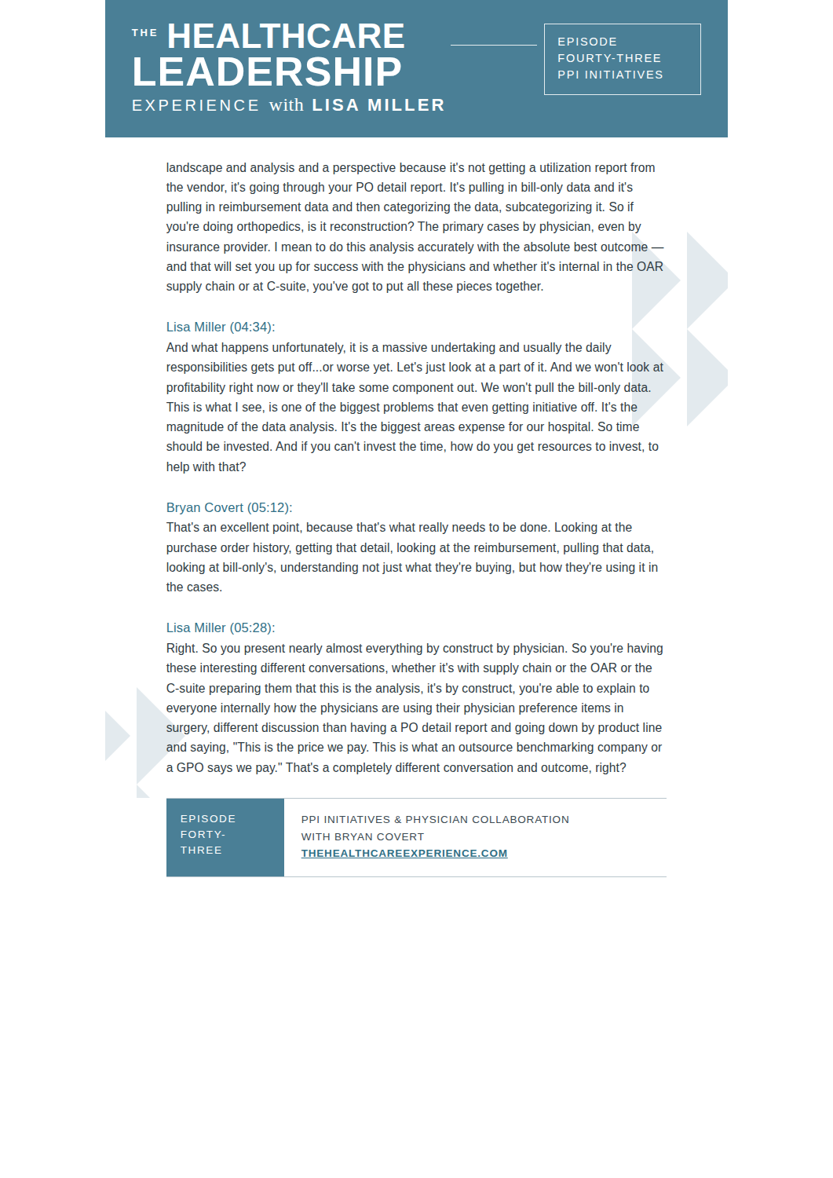THE HEALTHCARE
LEADERSHIP
EXPERIENCE with LISA MILLER
EPISODE
FOURTY-THREE
PPI INITIATIVES
landscape and analysis and a perspective because it's not getting a utilization report from the vendor, it's going through your PO detail report. It's pulling in bill-only data and it's pulling in reimbursement data and then categorizing the data, subcategorizing it. So if you're doing orthopedics, is it reconstruction? The primary cases by physician, even by insurance provider. I mean to do this analysis accurately with the absolute best outcome — and that will set you up for success with the physicians and whether it's internal in the OAR supply chain or at C-suite, you've got to put all these pieces together.
Lisa Miller (04:34):
And what happens unfortunately, it is a massive undertaking and usually the daily responsibilities gets put off...or worse yet. Let's just look at a part of it. And we won't look at profitability right now or they'll take some component out. We won't pull the bill-only data. This is what I see, is one of the biggest problems that even getting initiative off. It's the magnitude of the data analysis. It's the biggest areas expense for our hospital. So time should be invested. And if you can't invest the time, how do you get resources to invest, to help with that?
Bryan Covert (05:12):
That's an excellent point, because that's what really needs to be done. Looking at the purchase order history, getting that detail, looking at the reimbursement, pulling that data, looking at bill-only's, understanding not just what they're buying, but how they're using it in the cases.
Lisa Miller (05:28):
Right. So you present nearly almost everything by construct by physician. So you're having these interesting different conversations, whether it's with supply chain or the OAR or the C-suite preparing them that this is the analysis, it's by construct, you're able to explain to everyone internally how the physicians are using their physician preference items in surgery, different discussion than having a PO detail report and going down by product line and saying, "This is the price we pay. This is what an outsource benchmarking company or a GPO says we pay." That's a completely different conversation and outcome, right?
EPISODE
FORTY-
THREE
PPI INITIATIVES & PHYSICIAN COLLABORATION
WITH BRYAN COVERT
THEHEALTHCAREEXPERIENCE.COM